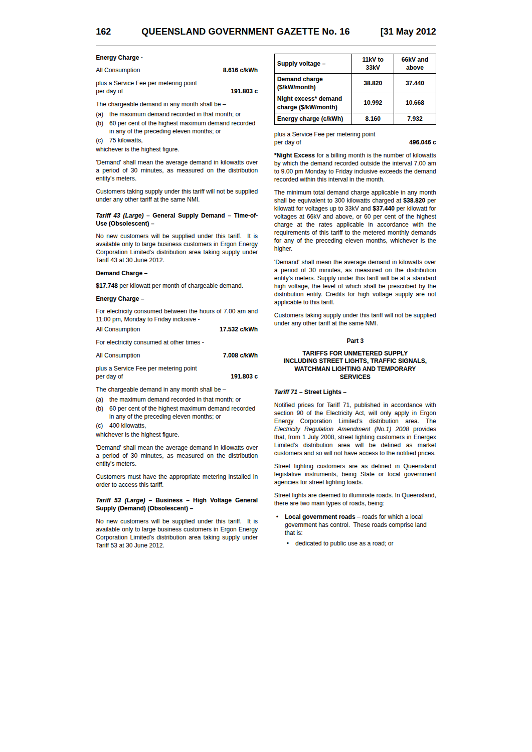162
QUEENSLAND GOVERNMENT GAZETTE No. 16
[31 May 2012
Energy Charge -
All Consumption
8.616 c/kWh
plus a Service Fee per metering point
per day of
191.803 c
The chargeable demand in any month shall be –
(a) the maximum demand recorded in that month; or
(b) 60 per cent of the highest maximum demand recorded in any of the preceding eleven months; or
(c) 75 kilowatts,
whichever is the highest figure.
'Demand' shall mean the average demand in kilowatts over a period of 30 minutes, as measured on the distribution entity's meters.
Customers taking supply under this tariff will not be supplied under any other tariff at the same NMI.
Tariff 43 (Large) – General Supply Demand – Time-of-Use (Obsolescent) –
No new customers will be supplied under this tariff. It is available only to large business customers in Ergon Energy Corporation Limited’s distribution area taking supply under Tariff 43 at 30 June 2012.
Demand Charge –
$17.748 per kilowatt per month of chargeable demand.
Energy Charge –
For electricity consumed between the hours of 7.00 am and 11:00 pm, Monday to Friday inclusive -
All Consumption
17.532 c/kWh
For electricity consumed at other times -
All Consumption
7.008 c/kWh
plus a Service Fee per metering point
per day of
191.803 c
The chargeable demand in any month shall be –
(a) the maximum demand recorded in that month; or
(b) 60 per cent of the highest maximum demand recorded in any of the preceding eleven months; or
(c) 400 kilowatts,
whichever is the highest figure.
'Demand' shall mean the average demand in kilowatts over a period of 30 minutes, as measured on the distribution entity's meters.
Customers must have the appropriate metering installed in order to access this tariff.
Tariff 53 (Large) – Business – High Voltage General Supply (Demand) (Obsolescent) –
No new customers will be supplied under this tariff. It is available only to large business customers in Ergon Energy Corporation Limited’s distribution area taking supply under Tariff 53 at 30 June 2012.
| Supply voltage – | 11kV to 33kV | 66kV and above |
| --- | --- | --- |
| Demand charge ($/kW/month) | 38.820 | 37.440 |
| Night excess* demand charge ($/kW/month) | 10.992 | 10.668 |
| Energy charge (c/kWh) | 8.160 | 7.932 |
plus a Service Fee per metering point
per day of
496.046 c
*Night Excess for a billing month is the number of kilowatts by which the demand recorded outside the interval 7.00 am to 9.00 pm Monday to Friday inclusive exceeds the demand recorded within this interval in the month.
The minimum total demand charge applicable in any month shall be equivalent to 300 kilowatts charged at $38.820 per kilowatt for voltages up to 33kV and $37.440 per kilowatt for voltages at 66kV and above, or 60 per cent of the highest charge at the rates applicable in accordance with the requirements of this tariff to the metered monthly demands for any of the preceding eleven months, whichever is the higher.
'Demand' shall mean the average demand in kilowatts over a period of 30 minutes, as measured on the distribution entity's meters. Supply under this tariff will be at a standard high voltage, the level of which shall be prescribed by the distribution entity. Credits for high voltage supply are not applicable to this tariff.
Customers taking supply under this tariff will not be supplied under any other tariff at the same NMI.
Part 3
TARIFFS FOR UNMETERED SUPPLY
INCLUDING STREET LIGHTS, TRAFFIC SIGNALS,
WATCHMAN LIGHTING AND TEMPORARY
SERVICES
Tariff 71 – Street Lights –
Notified prices for Tariff 71, published in accordance with section 90 of the Electricity Act, will only apply in Ergon Energy Corporation Limited’s distribution area. The Electricity Regulation Amendment (No.1) 2008 provides that, from 1 July 2008, street lighting customers in Energex Limited’s distribution area will be defined as market customers and so will not have access to the notified prices.
Street lighting customers are as defined in Queensland legislative instruments, being State or local government agencies for street lighting loads.
Street lights are deemed to illuminate roads. In Queensland, there are two main types of roads, being:
Local government roads – roads for which a local government has control. These roads comprise land that is:
dedicated to public use as a road; or